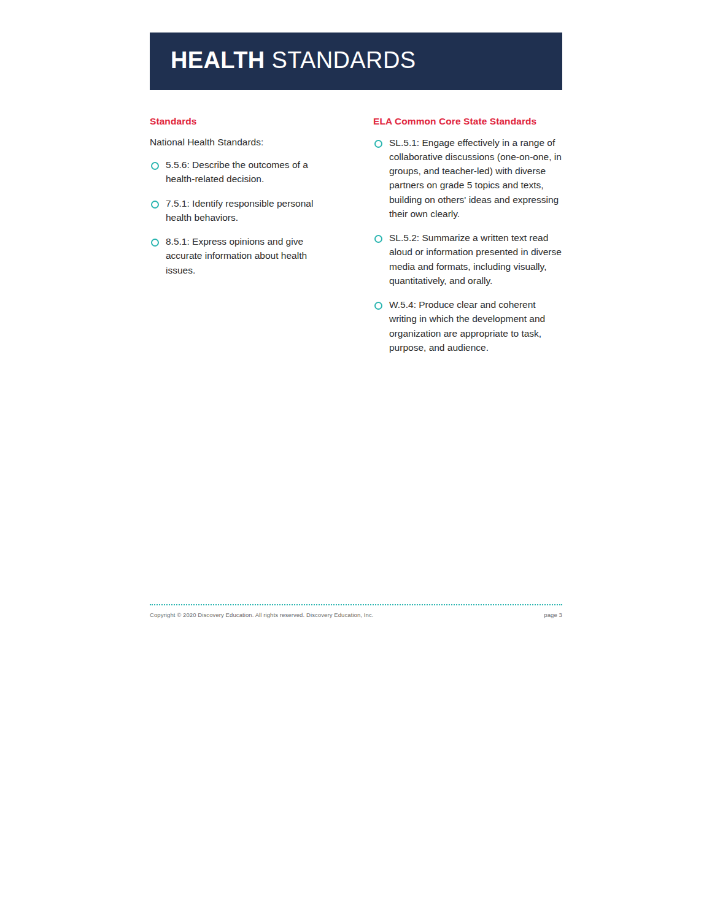HEALTH STANDARDS
Standards
National Health Standards:
5.5.6: Describe the outcomes of a health-related decision.
7.5.1: Identify responsible personal health behaviors.
8.5.1: Express opinions and give accurate information about health issues.
ELA Common Core State Standards
SL.5.1: Engage effectively in a range of collaborative discussions (one-on-one, in groups, and teacher-led) with diverse partners on grade 5 topics and texts, building on others' ideas and expressing their own clearly.
SL.5.2: Summarize a written text read aloud or information presented in diverse media and formats, including visually, quantitatively, and orally.
W.5.4: Produce clear and coherent writing in which the development and organization are appropriate to task, purpose, and audience.
Copyright © 2020 Discovery Education. All rights reserved. Discovery Education, Inc. page 3